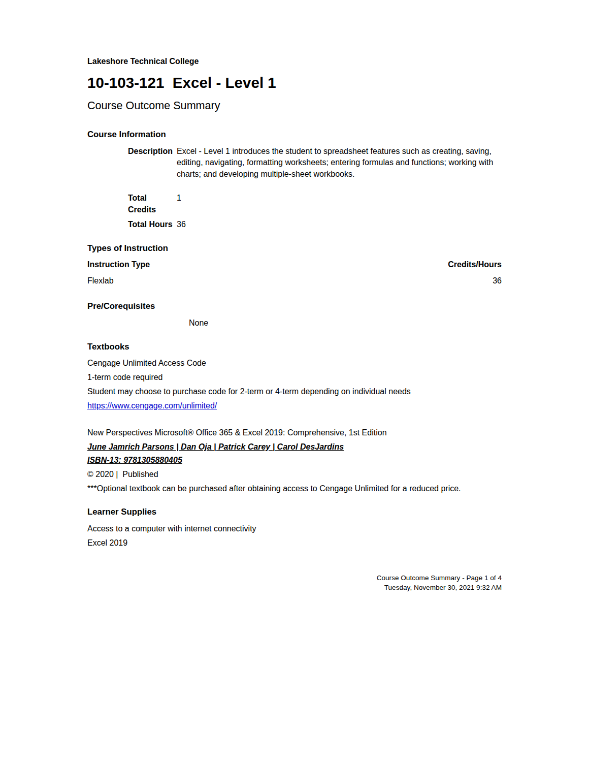LAKESHORE
TECHNICAL
COLLEGE
Lakeshore Technical College
10-103-121 Excel - Level 1
Course Outcome Summary
Course Information
Description
Excel - Level 1 introduces the student to spreadsheet features such as creating, saving, editing, navigating, formatting worksheets; entering formulas and functions; working with charts; and developing multiple-sheet workbooks.
Total Credits
1
Total Hours
36
Types of Instruction
| Instruction Type | Credits/Hours |
| --- | --- |
| Flexlab | 36 |
Pre/Corequisites
None
Textbooks
Cengage Unlimited Access Code
1-term code required
Student may choose to purchase code for 2-term or 4-term depending on individual needs
https://www.cengage.com/unlimited/
New Perspectives Microsoft® Office 365 & Excel 2019: Comprehensive, 1st Edition
June Jamrich Parsons | Dan Oja | Patrick Carey | Carol DesJardins
ISBN-13: 9781305880405
© 2020 | Published
***Optional textbook can be purchased after obtaining access to Cengage Unlimited for a reduced price.
Learner Supplies
Access to a computer with internet connectivity
Excel 2019
Course Outcome Summary - Page 1 of 4
Tuesday, November 30, 2021 9:32 AM